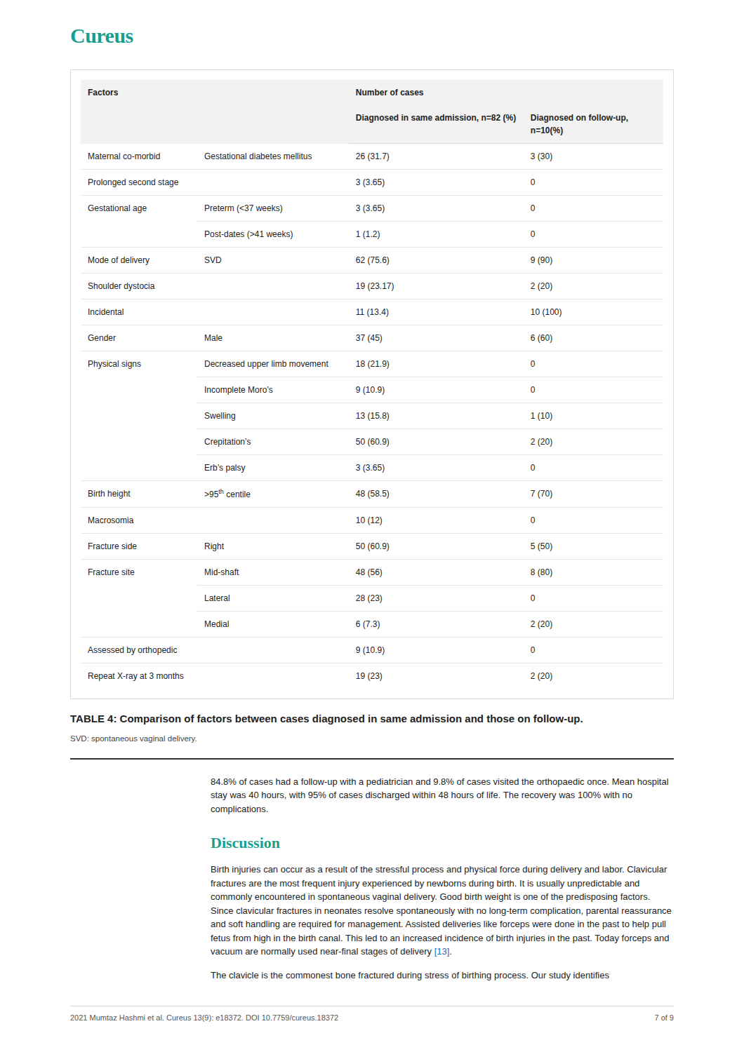Cureus
| Factors | | Number of cases |
| --- | --- | --- |
| Diagnosed in same admission, n=82 (%) | Diagnosed on follow-up, n=10(%) |
| Maternal co-morbid | Gestational diabetes mellitus | 26 (31.7) | 3 (30) |
| Prolonged second stage | 3 (3.65) | 0 |
| Gestational age | Preterm (<37 weeks) | 3 (3.65) | 0 |
| Post-dates (>41 weeks) | 1 (1.2) | 0 |
| Mode of delivery | SVD | 62 (75.6) | 9 (90) |
| Shoulder dystocia | 19 (23.17) | 2 (20) |
| Incidental | 11 (13.4) | 10 (100) |
| Gender | Male | 37 (45) | 6 (60) |
| Physical signs | Decreased upper limb movement | 18 (21.9) | 0 |
| Incomplete Moro’s | 9 (10.9) | 0 |
| Swelling | 13 (15.8) | 1 (10) |
| Crepitation’s | 50 (60.9) | 2 (20) |
| Erb’s palsy | 3 (3.65) | 0 |
| Birth height | >95 th centile | 48 (58.5) | 7 (70) |
| Macrosomia | 10 (12) | 0 |
| Fracture side | Right | 50 (60.9) | 5 (50) |
| Fracture site | Mid-shaft | 48 (56) | 8 (80) |
| Lateral | 28 (23) | 0 |
| Medial | 6 (7.3) | 2 (20) |
| Assessed by orthopedic | 9 (10.9) | 0 |
| Repeat X-ray at 3 months | 19 (23) | 2 (20) |
TABLE 4: Comparison of factors between cases diagnosed in same admission and those on follow-up.
SVD: spontaneous vaginal delivery.
84.8% of cases had a follow-up with a pediatrician and 9.8% of cases visited the orthopaedic once. Mean hospital stay was 40 hours, with 95% of cases discharged within 48 hours of life. The recovery was 100% with no complications.
Discussion
Birth injuries can occur as a result of the stressful process and physical force during delivery and labor. Clavicular fractures are the most frequent injury experienced by newborns during birth. It is usually unpredictable and commonly encountered in spontaneous vaginal delivery. Good birth weight is one of the predisposing factors. Since clavicular fractures in neonates resolve spontaneously with no long-term complication, parental reassurance and soft handling are required for management. Assisted deliveries like forceps were done in the past to help pull fetus from high in the birth canal. This led to an increased incidence of birth injuries in the past. Today forceps and vacuum are normally used near-final stages of delivery [13].
The clavicle is the commonest bone fractured during stress of birthing process. Our study identifies
2021 Mumtaz Hashmi et al. Cureus 13(9): e18372. DOI 10.7759/cureus.18372
7 of 9